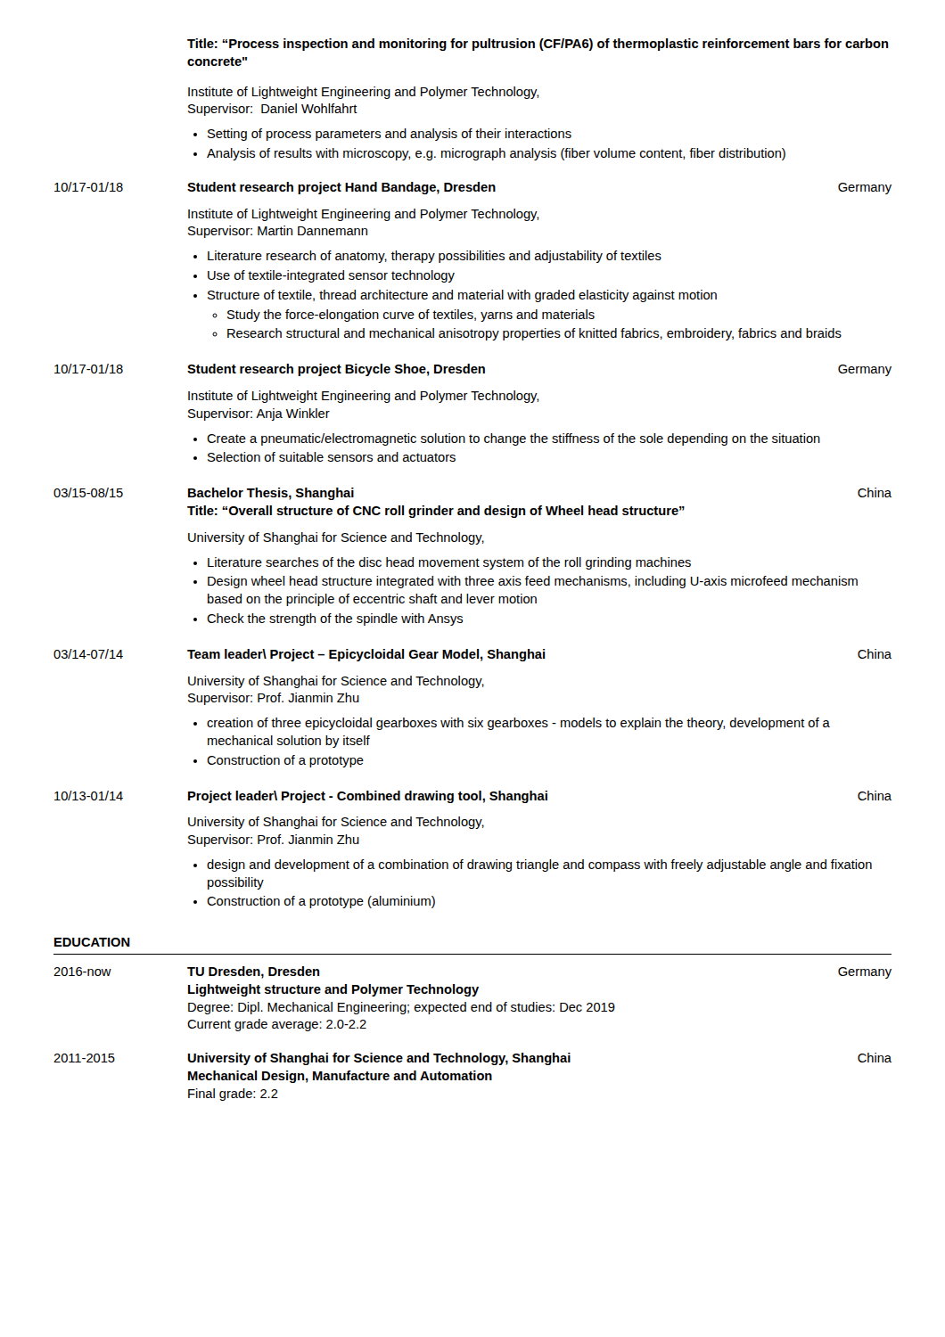Title: “Process inspection and monitoring for pultrusion (CF/PA6) of thermoplastic reinforcement bars for carbon concrete"
Institute of Lightweight Engineering and Polymer Technology,
Supervisor: Daniel Wohlfahrt
Setting of process parameters and analysis of their interactions
Analysis of results with microscopy, e.g. micrograph analysis (fiber volume content, fiber distribution)
10/17-01/18
Student research project Hand Bandage, Dresden Germany
Institute of Lightweight Engineering and Polymer Technology,
Supervisor: Martin Dannemann
Literature research of anatomy, therapy possibilities and adjustability of textiles
Use of textile-integrated sensor technology
Structure of textile, thread architecture and material with graded elasticity against motion
Study the force-elongation curve of textiles, yarns and materials
Research structural and mechanical anisotropy properties of knitted fabrics, embroidery, fabrics and braids
10/17-01/18
Student research project Bicycle Shoe, Dresden Germany
Institute of Lightweight Engineering and Polymer Technology,
Supervisor: Anja Winkler
Create a pneumatic/electromagnetic solution to change the stiffness of the sole depending on the situation
Selection of suitable sensors and actuators
03/15-08/15
Bachelor Thesis, Shanghai China
Title: “Overall structure of CNC roll grinder and design of Wheel head structure”
University of Shanghai for Science and Technology,
Literature searches of the disc head movement system of the roll grinding machines
Design wheel head structure integrated with three axis feed mechanisms, including U-axis microfeed mechanism based on the principle of eccentric shaft and lever motion
Check the strength of the spindle with Ansys
03/14-07/14
Team leader\ Project – Epicycloidal Gear Model, Shanghai China
University of Shanghai for Science and Technology,
Supervisor: Prof. Jianmin Zhu
creation of three epicycloidal gearboxes with six gearboxes - models to explain the theory, development of a mechanical solution by itself
Construction of a prototype
10/13-01/14
Project leader\ Project - Combined drawing tool, Shanghai China
University of Shanghai for Science and Technology,
Supervisor: Prof. Jianmin Zhu
design and development of a combination of drawing triangle and compass with freely adjustable angle and fixation possibility
Construction of a prototype (aluminium)
EDUCATION
2016-now
TU Dresden, Dresden Germany
Lightweight structure and Polymer Technology
Degree: Dipl. Mechanical Engineering; expected end of studies: Dec 2019
Current grade average: 2.0-2.2
2011-2015
University of Shanghai for Science and Technology, Shanghai China
Mechanical Design, Manufacture and Automation
Final grade: 2.2